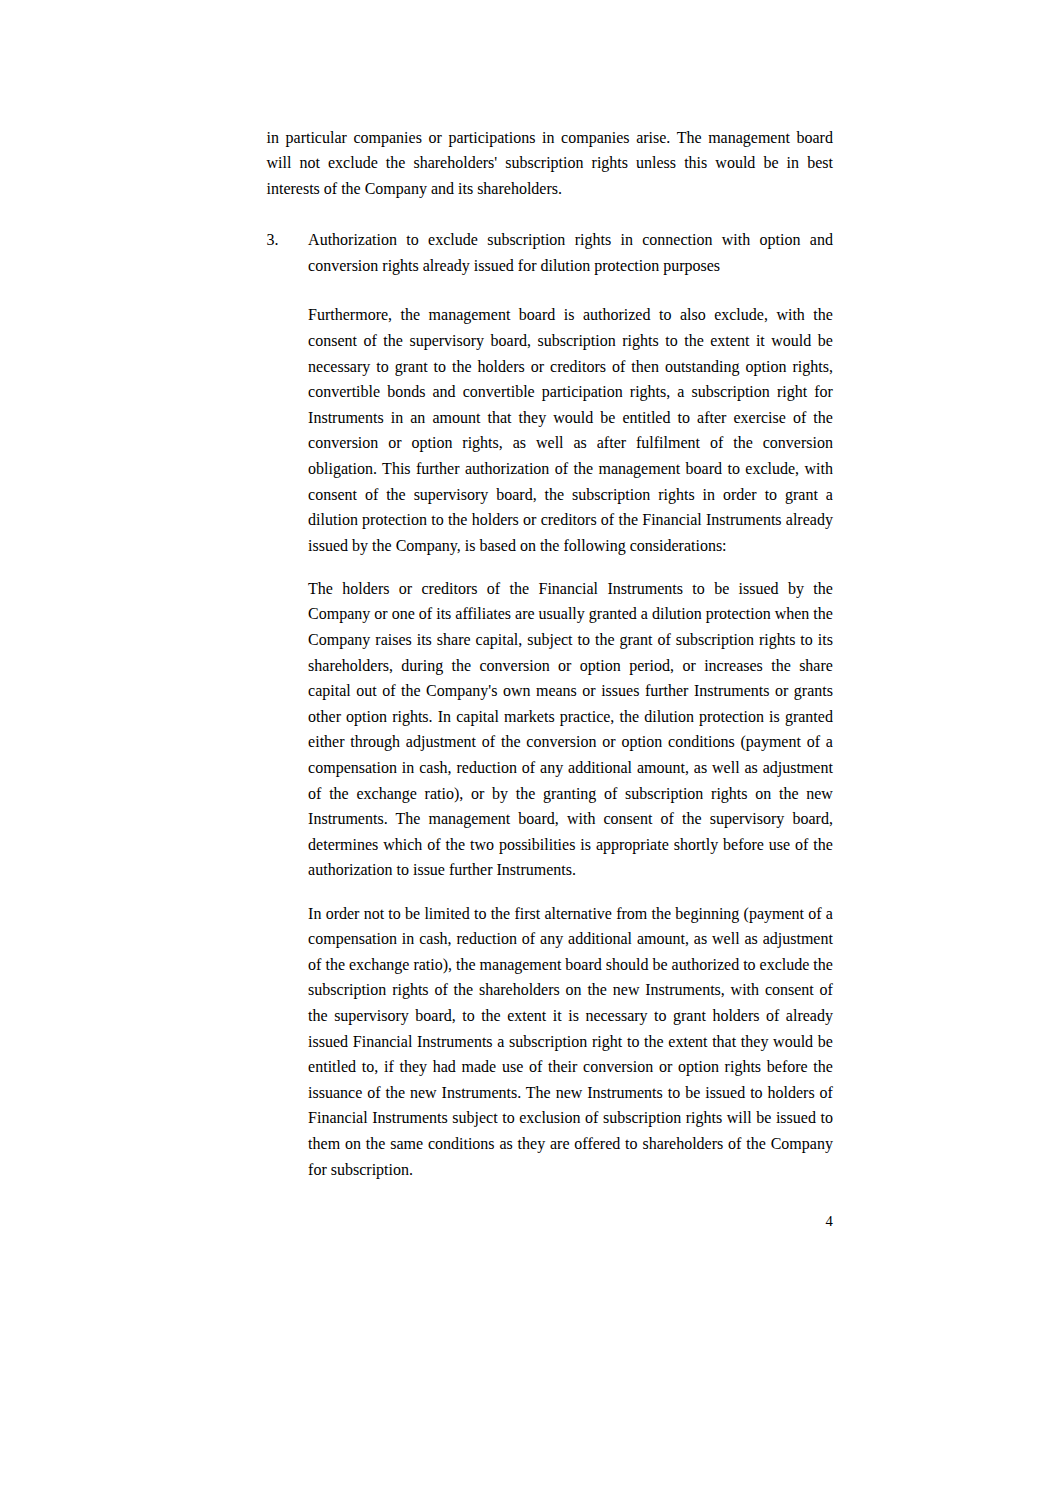in particular companies or participations in companies arise. The management board will not exclude the shareholders' subscription rights unless this would be in best interests of the Company and its shareholders.
3.
Authorization to exclude subscription rights in connection with option and conversion rights already issued for dilution protection purposes
Furthermore, the management board is authorized to also exclude, with the consent of the supervisory board, subscription rights to the extent it would be necessary to grant to the holders or creditors of then outstanding option rights, convertible bonds and convertible participation rights, a subscription right for Instruments in an amount that they would be entitled to after exercise of the conversion or option rights, as well as after fulfilment of the conversion obligation. This further authorization of the management board to exclude, with consent of the supervisory board, the subscription rights in order to grant a dilution protection to the holders or creditors of the Financial Instruments already issued by the Company, is based on the following considerations:
The holders or creditors of the Financial Instruments to be issued by the Company or one of its affiliates are usually granted a dilution protection when the Company raises its share capital, subject to the grant of subscription rights to its shareholders, during the conversion or option period, or increases the share capital out of the Company's own means or issues further Instruments or grants other option rights. In capital markets practice, the dilution protection is granted either through adjustment of the conversion or option conditions (payment of a compensation in cash, reduction of any additional amount, as well as adjustment of the exchange ratio), or by the granting of subscription rights on the new Instruments. The management board, with consent of the supervisory board, determines which of the two possibilities is appropriate shortly before use of the authorization to issue further Instruments.
In order not to be limited to the first alternative from the beginning (payment of a compensation in cash, reduction of any additional amount, as well as adjustment of the exchange ratio), the management board should be authorized to exclude the subscription rights of the shareholders on the new Instruments, with consent of the supervisory board, to the extent it is necessary to grant holders of already issued Financial Instruments a subscription right to the extent that they would be entitled to, if they had made use of their conversion or option rights before the issuance of the new Instruments. The new Instruments to be issued to holders of Financial Instruments subject to exclusion of subscription rights will be issued to them on the same conditions as they are offered to shareholders of the Company for subscription.
4